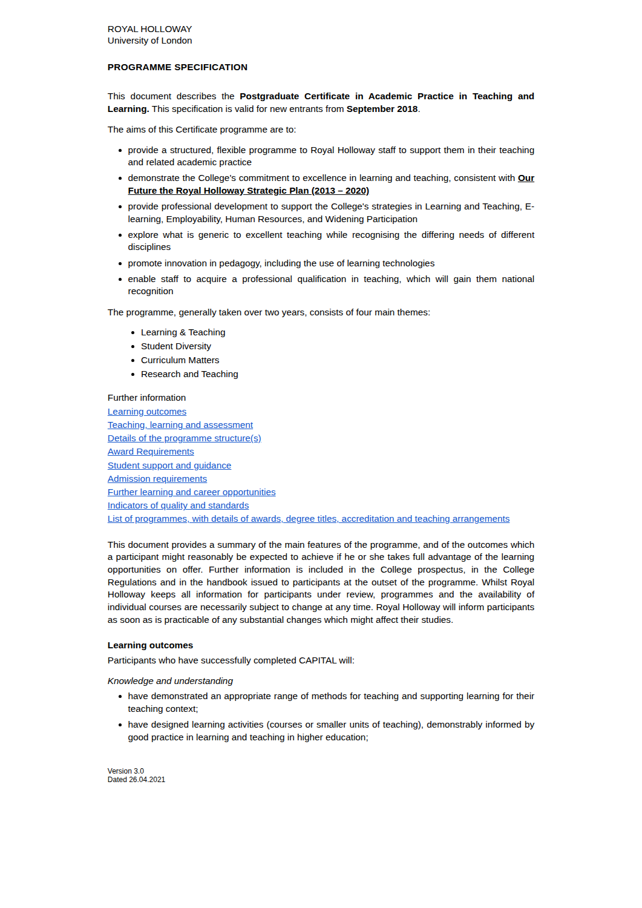ROYAL HOLLOWAY
University of London
PROGRAMME SPECIFICATION
This document describes the Postgraduate Certificate in Academic Practice in Teaching and Learning. This specification is valid for new entrants from September 2018.
The aims of this Certificate programme are to:
provide a structured, flexible programme to Royal Holloway staff to support them in their teaching and related academic practice
demonstrate the College's commitment to excellence in learning and teaching, consistent with Our Future the Royal Holloway Strategic Plan (2013 – 2020)
provide professional development to support the College's strategies in Learning and Teaching, E-learning, Employability, Human Resources, and Widening Participation
explore what is generic to excellent teaching while recognising the differing needs of different disciplines
promote innovation in pedagogy, including the use of learning technologies
enable staff to acquire a professional qualification in teaching, which will gain them national recognition
The programme, generally taken over two years, consists of four main themes:
Learning & Teaching
Student Diversity
Curriculum Matters
Research and Teaching
Further information
Learning outcomes Teaching, learning and assessment Details of the programme structure(s) Award Requirements Student support and guidance Admission requirements Further learning and career opportunities Indicators of quality and standards List of programmes, with details of awards, degree titles, accreditation and teaching arrangements
This document provides a summary of the main features of the programme, and of the outcomes which a participant might reasonably be expected to achieve if he or she takes full advantage of the learning opportunities on offer. Further information is included in the College prospectus, in the College Regulations and in the handbook issued to participants at the outset of the programme. Whilst Royal Holloway keeps all information for participants under review, programmes and the availability of individual courses are necessarily subject to change at any time. Royal Holloway will inform participants as soon as is practicable of any substantial changes which might affect their studies.
Learning outcomes
Participants who have successfully completed CAPITAL will:
Knowledge and understanding
have demonstrated an appropriate range of methods for teaching and supporting learning for their teaching context;
have designed learning activities (courses or smaller units of teaching), demonstrably informed by good practice in learning and teaching in higher education;
Version 3.0
Dated 26.04.2021